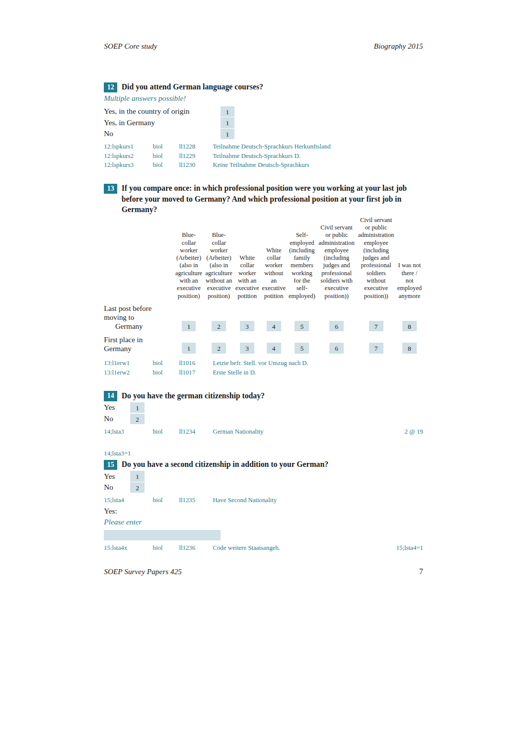SOEP Core study
Biography 2015
12 Did you attend German language courses?
Multiple answers possible!
Yes, in the country of origin 1
Yes, in Germany 1
No 1
12:lspkurs1 biol ll1228 Teilnahme Deutsch-Sprachkurs Herkunftsland
12:lspkurs2 biol ll1229 Teilnahme Deutsch-Sprachkurs D.
12:lspkurs3 biol ll1230 Keine Teilnahme Deutsch-Sprachkurs
13 If you compare once: in which professional position were you working at your last job before your moved to Germany? And which professional position at your first job in Germany?
| | Blue-collar worker (Arbeiter) (also in agriculture with an executive position) | Blue-collar worker (Arbeiter) (also in agriculture without an executive position) | White collar worker with an executive potition | White collar worker without an executive potition | Self-employed (including family members working for the self-employed) | Civil servant or public administration employee (including judges and professional soldiers with executive position)) | Civil servant or public administration employee (including judges and professional soldiers without executive position)) | I was not there / not employed anymore |
| --- | --- | --- | --- | --- | --- | --- | --- | --- |
| Last post before moving to Germany | 1 | 2 | 3 | 4 | 5 | 6 | 7 | 8 |
| First place in Germany | 1 | 2 | 3 | 4 | 5 | 6 | 7 | 8 |
13:l1erw1 biol ll1016 Letzte befr. Stell. vor Umzug nach D.
13:l1erw2 biol ll1017 Erste Stelle in D.
14 Do you have the german citizenship today?
Yes 1
No 2
14;lsta3 biol ll1234 German Nationality 2 @ 19
14;lsta3=1
15 Do you have a second citizenship in addition to your German?
Yes 1
No 2
15;lsta4 biol ll1235 Have Second Nationality
Yes:
Please enter
15:lsta4x biol ll1236 Code weitere Staatsangeh. 15;lsta4=1
SOEP Survey Papers 425
7